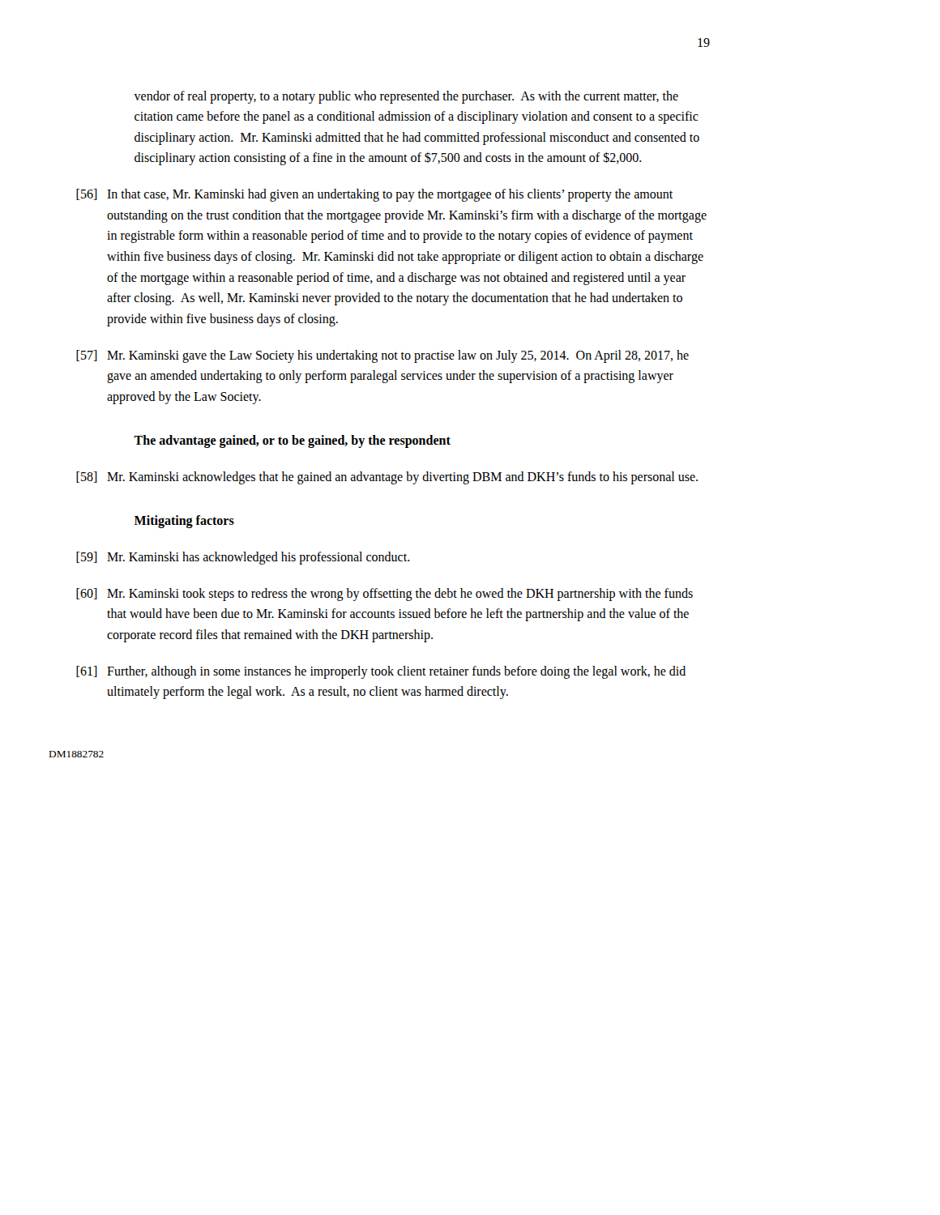19
vendor of real property, to a notary public who represented the purchaser. As with the current matter, the citation came before the panel as a conditional admission of a disciplinary violation and consent to a specific disciplinary action. Mr. Kaminski admitted that he had committed professional misconduct and consented to disciplinary action consisting of a fine in the amount of $7,500 and costs in the amount of $2,000.
[56]
In that case, Mr. Kaminski had given an undertaking to pay the mortgagee of his clients’ property the amount outstanding on the trust condition that the mortgagee provide Mr. Kaminski’s firm with a discharge of the mortgage in registrable form within a reasonable period of time and to provide to the notary copies of evidence of payment within five business days of closing. Mr. Kaminski did not take appropriate or diligent action to obtain a discharge of the mortgage within a reasonable period of time, and a discharge was not obtained and registered until a year after closing. As well, Mr. Kaminski never provided to the notary the documentation that he had undertaken to provide within five business days of closing.
[57]
Mr. Kaminski gave the Law Society his undertaking not to practise law on July 25, 2014. On April 28, 2017, he gave an amended undertaking to only perform paralegal services under the supervision of a practising lawyer approved by the Law Society.
The advantage gained, or to be gained, by the respondent
[58]
Mr. Kaminski acknowledges that he gained an advantage by diverting DBM and DKH’s funds to his personal use.
Mitigating factors
[59]
Mr. Kaminski has acknowledged his professional conduct.
[60]
Mr. Kaminski took steps to redress the wrong by offsetting the debt he owed the DKH partnership with the funds that would have been due to Mr. Kaminski for accounts issued before he left the partnership and the value of the corporate record files that remained with the DKH partnership.
[61]
Further, although in some instances he improperly took client retainer funds before doing the legal work, he did ultimately perform the legal work. As a result, no client was harmed directly.
DM1882782